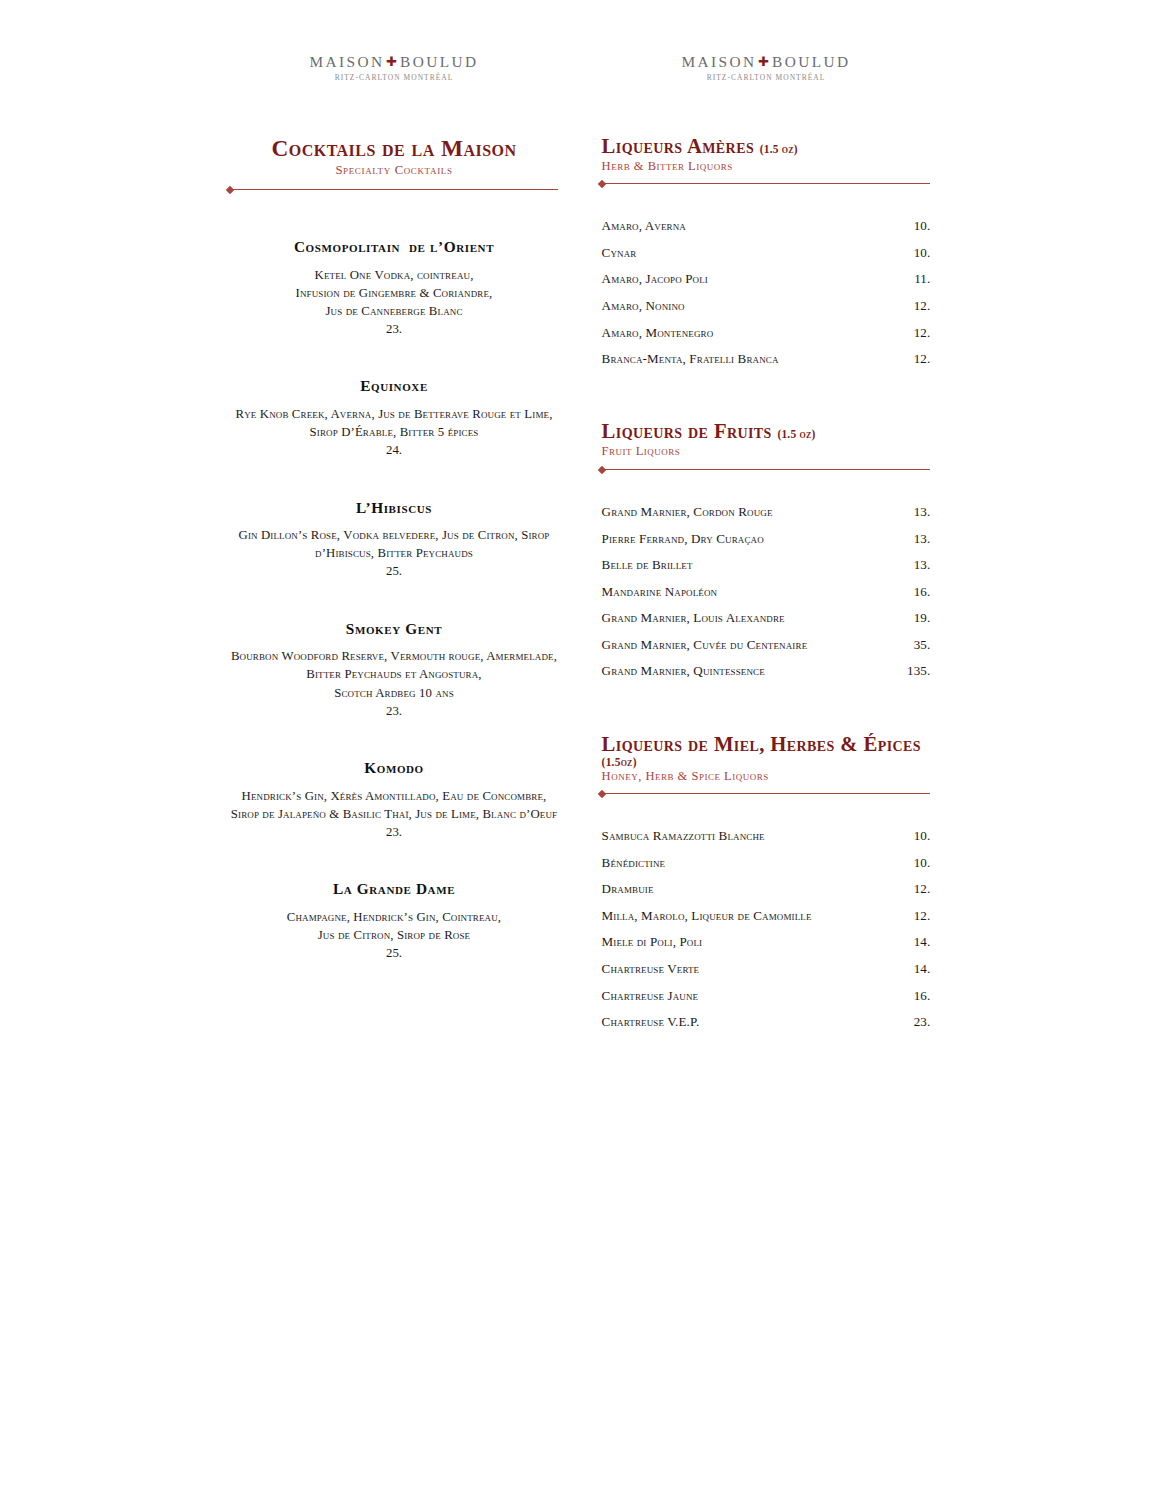MAISON✚BOULUD
RITZ-CARLTON MONTRÉAL
Cocktails de la Maison
Specialty Cocktails
Cosmopolitain de l’Orient
Ketel One Vodka, cointreau,
Infusion de Gingembre & Coriandre,
Jus de Canneberge Blanc
23.
Equinoxe
Rye Knob Creek, Averna, Jus de Betterave Rouge et Lime,
Sirop D’Érable, Bitter 5 épices
24.
L’Hibiscus
Gin Dillon’s Rose, Vodka belvedere, Jus de Citron, Sirop
d’Hibiscus, Bitter Peychauds
25.
Smokey Gent
Bourbon Woodford Reserve, Vermouth rouge, Amermelade,
Bitter Peychauds et Angostura,
Scotch Ardbeg 10 ans
23.
Komodo
Hendrick’s Gin, Xérès Amontillado, Eau de Concombre,
Sirop de Jalapeño & Basilic Thaï, Jus de Lime, Blanc d’Oeuf
23.
La Grande Dame
Champagne, Hendrick’s Gin, Cointreau,
Jus de Citron, Sirop de Rose
25.
MAISON✚BOULUD
RITZ-CARLTON MONTRÉAL
Liqueurs Amères (1.5 oz)
Herb & Bitter Liquors
| Amaro, Averna | 10. |
| Cynar | 10. |
| Amaro, Jacopo Poli | 11. |
| Amaro, Nonino | 12. |
| Amaro, Montenegro | 12. |
| Branca-Menta, Fratelli Branca | 12. |
Liqueurs de Fruits (1.5 oz)
Fruit Liquors
| Grand Marnier, Cordon Rouge | 13. |
| Pierre Ferrand, Dry Curaçao | 13. |
| Belle de Brillet | 13. |
| Mandarine Napoléon | 16. |
| Grand Marnier, Louis Alexandre | 19. |
| Grand Marnier, Cuvée du Centenaire | 35. |
| Grand Marnier, Quintessence | 135. |
Liqueurs de Miel, Herbes & Épices
(1.5oz)
Honey, Herb & Spice Liquors
| Sambuca Ramazzotti Blanche | 10. |
| Bénédictine | 10. |
| Drambuie | 12. |
| Milla, Marolo, Liqueur de Camomille | 12. |
| Miele di Poli, Poli | 14. |
| Chartreuse Verte | 14. |
| Chartreuse Jaune | 16. |
| Chartreuse V.E.P. | 23. |